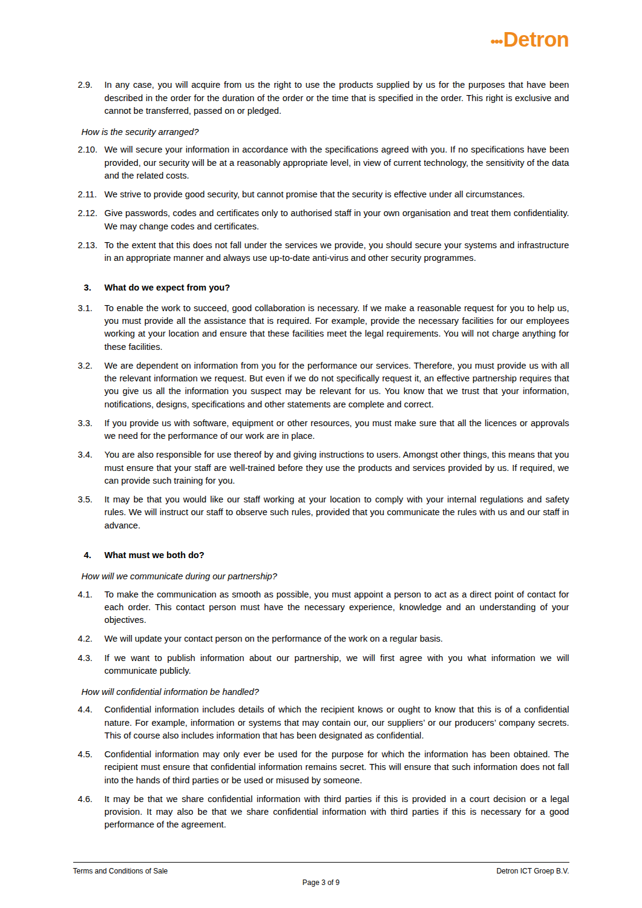•••Detron
2.9. In any case, you will acquire from us the right to use the products supplied by us for the purposes that have been described in the order for the duration of the order or the time that is specified in the order. This right is exclusive and cannot be transferred, passed on or pledged.
How is the security arranged?
2.10. We will secure your information in accordance with the specifications agreed with you. If no specifications have been provided, our security will be at a reasonably appropriate level, in view of current technology, the sensitivity of the data and the related costs.
2.11. We strive to provide good security, but cannot promise that the security is effective under all circumstances.
2.12. Give passwords, codes and certificates only to authorised staff in your own organisation and treat them confidentiality. We may change codes and certificates.
2.13. To the extent that this does not fall under the services we provide, you should secure your systems and infrastructure in an appropriate manner and always use up-to-date anti-virus and other security programmes.
3.
What do we expect from you?
3.1. To enable the work to succeed, good collaboration is necessary. If we make a reasonable request for you to help us, you must provide all the assistance that is required. For example, provide the necessary facilities for our employees working at your location and ensure that these facilities meet the legal requirements. You will not charge anything for these facilities.
3.2. We are dependent on information from you for the performance our services. Therefore, you must provide us with all the relevant information we request. But even if we do not specifically request it, an effective partnership requires that you give us all the information you suspect may be relevant for us. You know that we trust that your information, notifications, designs, specifications and other statements are complete and correct.
3.3. If you provide us with software, equipment or other resources, you must make sure that all the licences or approvals we need for the performance of our work are in place.
3.4. You are also responsible for use thereof by and giving instructions to users. Amongst other things, this means that you must ensure that your staff are well-trained before they use the products and services provided by us. If required, we can provide such training for you.
3.5. It may be that you would like our staff working at your location to comply with your internal regulations and safety rules. We will instruct our staff to observe such rules, provided that you communicate the rules with us and our staff in advance.
4.
What must we both do?
How will we communicate during our partnership?
4.1. To make the communication as smooth as possible, you must appoint a person to act as a direct point of contact for each order. This contact person must have the necessary experience, knowledge and an understanding of your objectives.
4.2. We will update your contact person on the performance of the work on a regular basis.
4.3. If we want to publish information about our partnership, we will first agree with you what information we will communicate publicly.
How will confidential information be handled?
4.4. Confidential information includes details of which the recipient knows or ought to know that this is of a confidential nature. For example, information or systems that may contain our, our suppliers’ or our producers’ company secrets. This of course also includes information that has been designated as confidential.
4.5. Confidential information may only ever be used for the purpose for which the information has been obtained. The recipient must ensure that confidential information remains secret. This will ensure that such information does not fall into the hands of third parties or be used or misused by someone.
4.6. It may be that we share confidential information with third parties if this is provided in a court decision or a legal provision. It may also be that we share confidential information with third parties if this is necessary for a good performance of the agreement.
Terms and Conditions of Sale Detron ICT Groep B.V.
Page 3 of 9